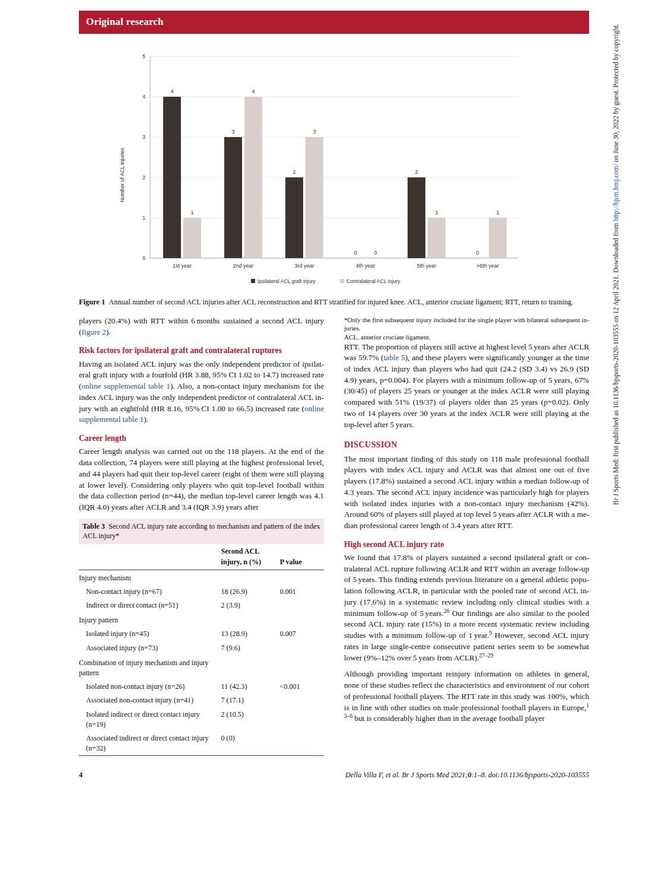Original research
Br J Sports Med: first published as 10.1136/bjsports-2020-103555 on 12 April 2021. Downloaded from http://bjsm.bmj.com/ on June 30, 2022 by guest. Protected by copyright.
5 4 3 2 1 0 Number of ACL injuries 4 1 3 4 2 3 0 0 2 1 0 1 1st year 2nd year 3rd year 4th year 5th year >5th year Ipsilateral ACL graft injury Contralateral ACL injury
Figure 1 Annual number of second ACL injuries after ACL reconstruction and RTT stratified for injured knee. ACL, anterior cruciate ligament; RTT, return to training.
players (20.4%) with RTT within 6 months sustained a second ACL injury (figure 2).
Risk factors for ipsilateral graft and contralateral ruptures
Having an isolated ACL injury was the only independent predictor of ipsilateral graft injury with a fourfold (HR 3.88, 95% CI 1.02 to 14.7) increased rate (online supplemental table 1). Also, a non-contact injury mechanism for the index ACL injury was the only independent predictor of contralateral ACL injury with an eightfold (HR 8.16, 95% CI 1.00 to 66.5) increased rate (online supplemental table 1).
Career length
Career length analysis was carried out on the 118 players. At the end of the data collection, 74 players were still playing at the highest professional level, and 44 players had quit their top-level career (eight of them were still playing at lower level). Considering only players who quit top-level football within the data collection period (n=44), the median top-level career length was 4.1 (IQR 4.0) years after ACLR and 3.4 (IQR 3.9) years after
Table 3 Second ACL injury rate according to mechanism and pattern of the index ACL injury*
| | Second ACL injury, n (%) | P value |
| --- | --- | --- |
| Injury mechanism | | |
| Non-contact injury (n=67) | 18 (26.9) | 0.001 |
| Indirect or direct contact (n=51) | 2 (3.9) | |
| Injury pattern | | |
| Isolated injury (n=45) | 13 (28.9) | 0.007 |
| Associated injury (n=73) | 7 (9.6) | |
| Combination of injury mechanism and injury pattern | | |
| Isolated non-contact injury (n=26) | 11 (42.3) | <0.001 |
| Associated non-contact injury (n=41) | 7 (17.1) | |
| Isolated indirect or direct contact injury (n=19) | 2 (10.5) | |
| Associated indirect or direct contact injury (n=32) | 0 (0) | |
*Only the first subsequent injury included for the single player with bilateral subsequent injuries.
ACL, anterior cruciate ligament.
RTT. The proportion of players still active at highest level 5 years after ACLR was 59.7% (table 5), and these players were significantly younger at the time of index ACL injury than players who had quit (24.2 (SD 3.4) vs 26.9 (SD 4.9) years, p=0.004). For players with a minimum follow-up of 5 years, 67% (30/45) of players 25 years or younger at the index ACLR were still playing compared with 51% (19/37) of players older than 25 years (p=0.02). Only two of 14 players over 30 years at the index ACLR were still playing at the top-level after 5 years.
DISCUSSION
The most important finding of this study on 118 male professional football players with index ACL injury and ACLR was that almost one out of five players (17.8%) sustained a second ACL injury within a median follow-up of 4.3 years. The second ACL injury incidence was particularly high for players with isolated index injuries with a non-contact injury mechanism (42%). Around 60% of players still played at top level 5 years after ACLR with a median professional career length of 3.4 years after RTT.
High second ACL injury rate
We found that 17.8% of players sustained a second ipsilateral graft or contralateral ACL rupture following ACLR and RTT within an average follow-up of 5 years. This finding extends previous literature on a general athletic population following ACLR, in particular with the pooled rate of second ACL injury (17.6%) in a systematic review including only clinical studies with a minimum follow-up of 5 years.26 Our findings are also similar to the pooled second ACL injury rate (15%) in a more recent systematic review including studies with a minimum follow-up of 1 year.9 However, second ACL injury rates in large single-centre consecutive patient series seem to be somewhat lower (9%–12% over 5 years from ACLR).27–29
Although providing important reinjury information on athletes in general, none of these studies reflect the characteristics and environment of our cohort of professional football players. The RTT rate in this study was 100%, which is in line with other studies on male professional football players in Europe,1 3–6 but is considerably higher than in the average football player
4
Della Villa F, et al. Br J Sports Med 2021;0:1–8. doi:10.1136/bjsports-2020-103555